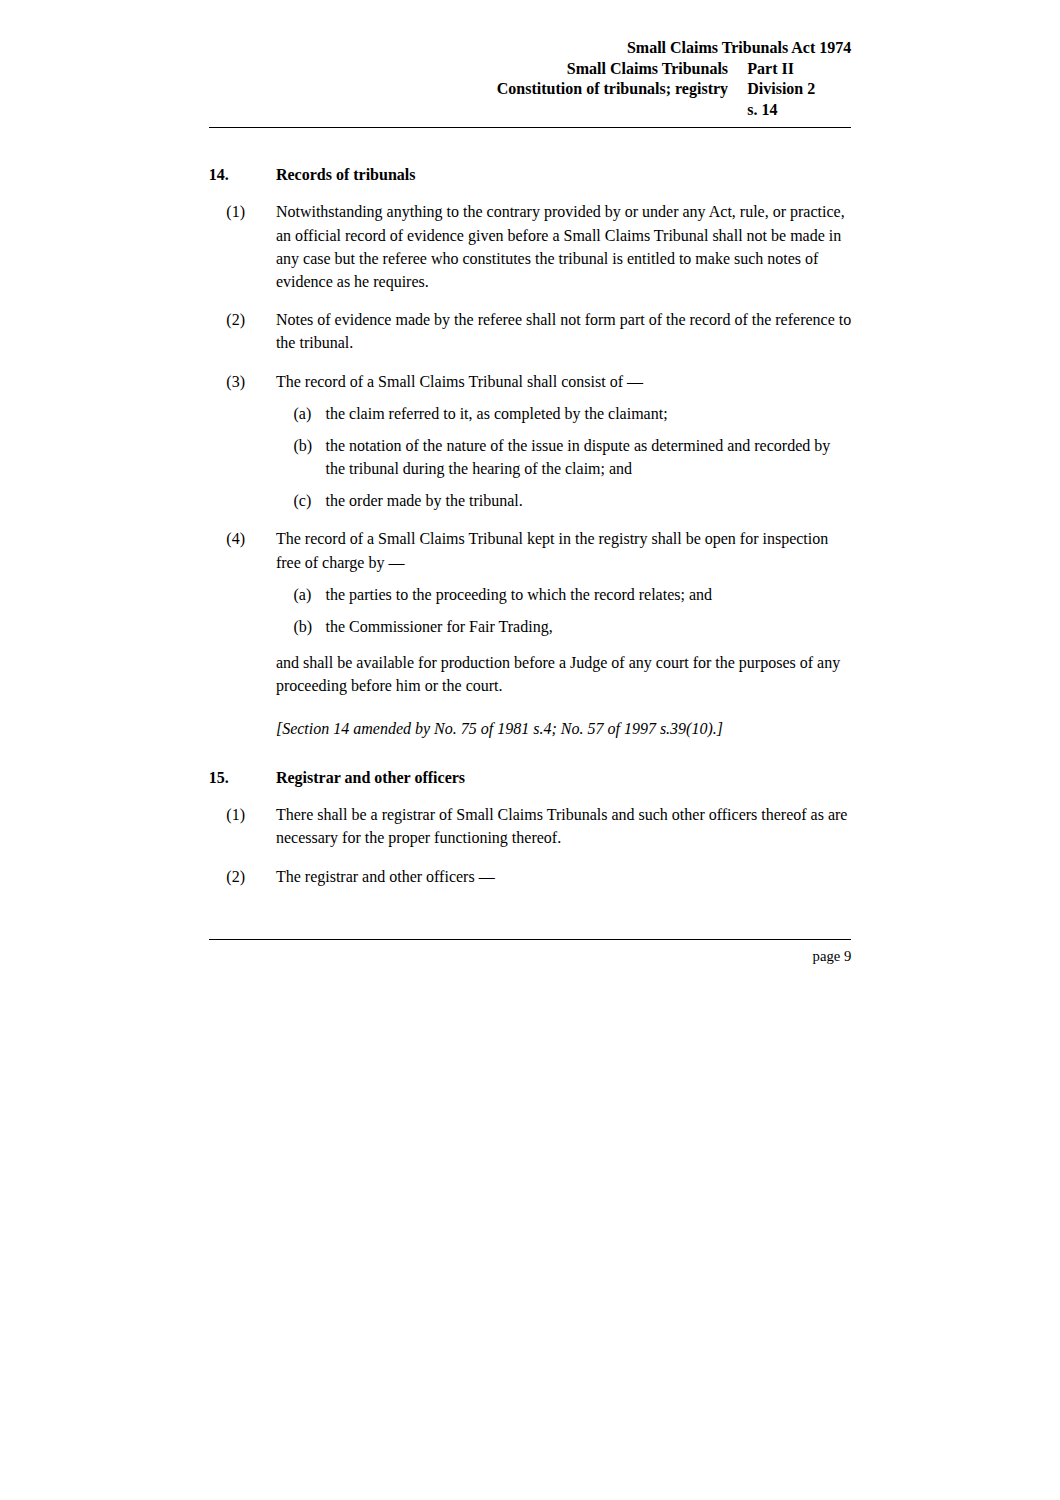Small Claims Tribunals Act 1974
Small Claims Tribunals
Part II
Constitution of tribunals; registry
Division 2
s. 14
14. Records of tribunals
(1) Notwithstanding anything to the contrary provided by or under any Act, rule, or practice, an official record of evidence given before a Small Claims Tribunal shall not be made in any case but the referee who constitutes the tribunal is entitled to make such notes of evidence as he requires.
(2) Notes of evidence made by the referee shall not form part of the record of the reference to the tribunal.
(3) The record of a Small Claims Tribunal shall consist of —
(a) the claim referred to it, as completed by the claimant;
(b) the notation of the nature of the issue in dispute as determined and recorded by the tribunal during the hearing of the claim; and
(c) the order made by the tribunal.
(4) The record of a Small Claims Tribunal kept in the registry shall be open for inspection free of charge by —
(a) the parties to the proceeding to which the record relates; and
(b) the Commissioner for Fair Trading,
and shall be available for production before a Judge of any court for the purposes of any proceeding before him or the court.
[Section 14 amended by No. 75 of 1981 s.4; No. 57 of 1997 s.39(10).]
15. Registrar and other officers
(1) There shall be a registrar of Small Claims Tribunals and such other officers thereof as are necessary for the proper functioning thereof.
(2) The registrar and other officers —
page 9